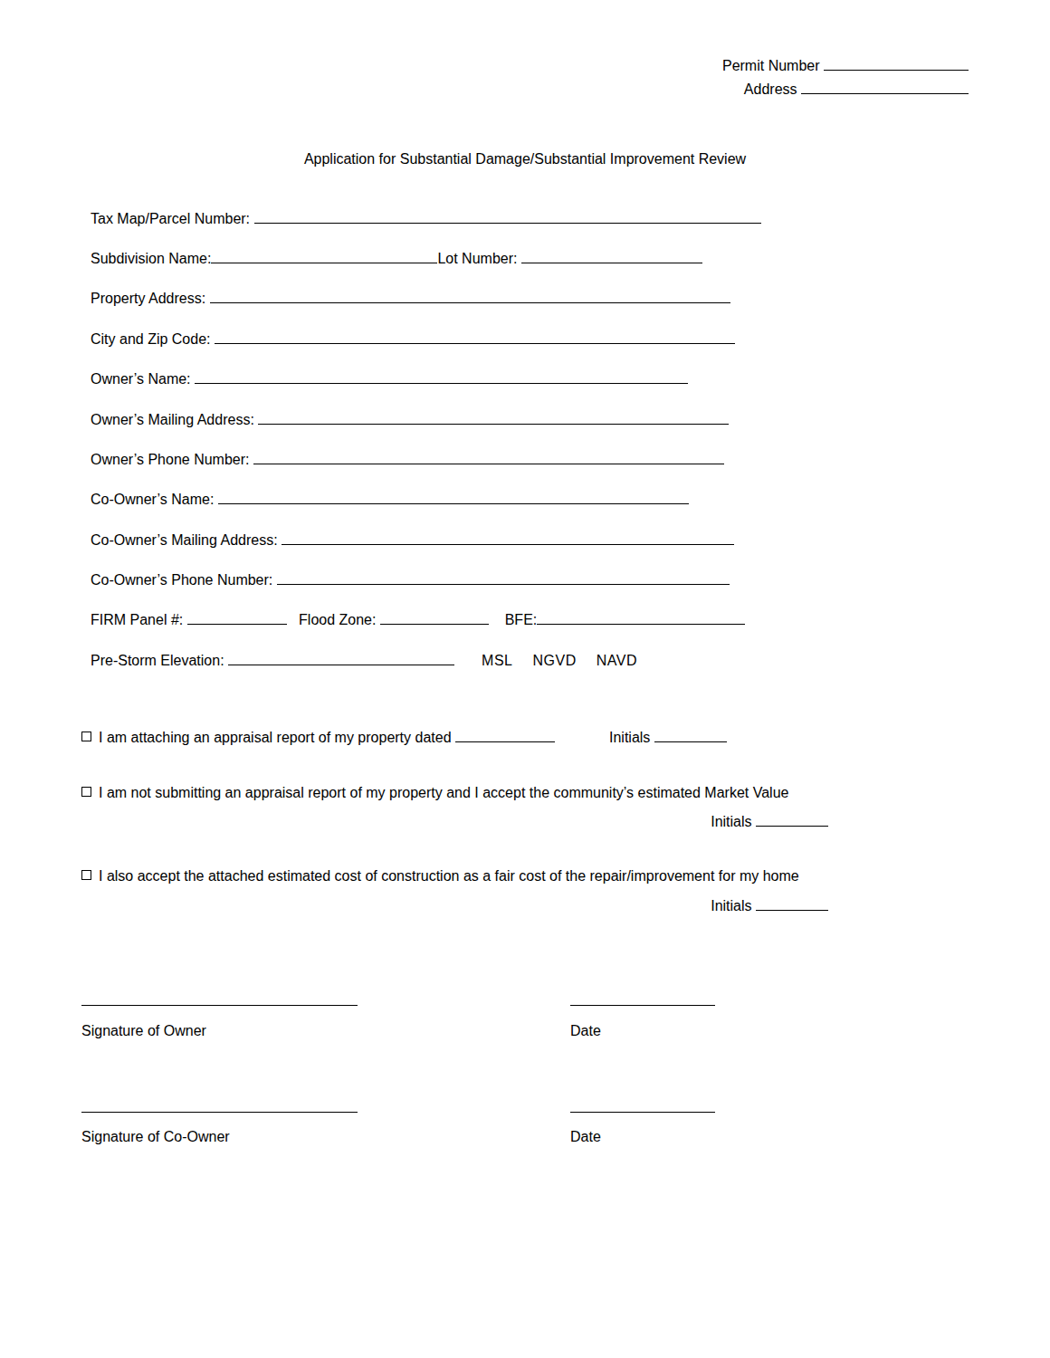Permit Number
Address
Application for Substantial Damage/Substantial Improvement Review
Tax Map/Parcel Number:
Subdivision Name: Lot Number:
Property Address:
City and Zip Code:
Owner’s Name:
Owner’s Mailing Address:
Owner’s Phone Number:
Co-Owner’s Name:
Co-Owner’s Mailing Address:
Co-Owner’s Phone Number:
FIRM Panel #: Flood Zone: BFE:
Pre-Storm Elevation: MSL NGVD NAVD
I am attaching an appraisal report of my property dated Initials
I am not submitting an appraisal report of my property and I accept the community’s estimated Market Value
Initials
I also accept the attached estimated cost of construction as a fair cost of the repair/improvement for my home
Initials
Signature of Owner Date
Signature of Co-Owner Date